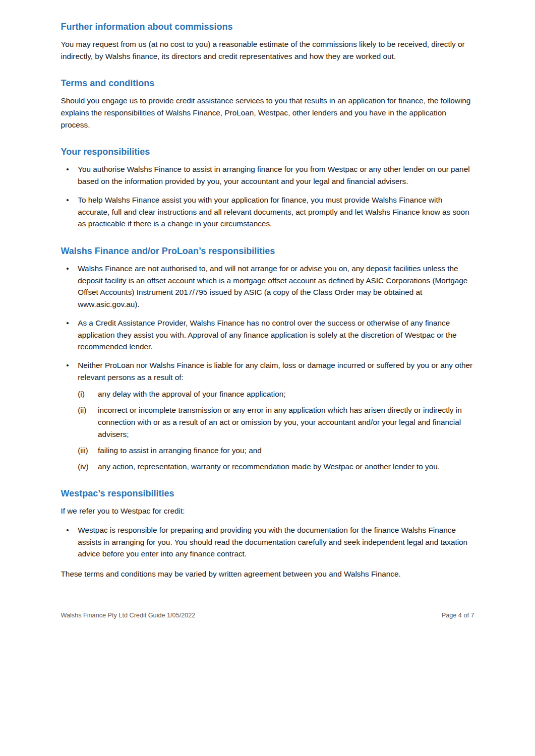Further information about commissions
You may request from us (at no cost to you) a reasonable estimate of the commissions likely to be received, directly or indirectly, by Walshs finance, its directors and credit representatives and how they are worked out.
Terms and conditions
Should you engage us to provide credit assistance services to you that results in an application for finance, the following explains the responsibilities of Walshs Finance, ProLoan, Westpac, other lenders and you have in the application process.
Your responsibilities
You authorise Walshs Finance to assist in arranging finance for you from Westpac or any other lender on our panel based on the information provided by you, your accountant and your legal and financial advisers.
To help Walshs Finance assist you with your application for finance, you must provide Walshs Finance with accurate, full and clear instructions and all relevant documents, act promptly and let Walshs Finance know as soon as practicable if there is a change in your circumstances.
Walshs Finance and/or ProLoan’s responsibilities
Walshs Finance are not authorised to, and will not arrange for or advise you on, any deposit facilities unless the deposit facility is an offset account which is a mortgage offset account as defined by ASIC Corporations (Mortgage Offset Accounts) Instrument 2017/795 issued by ASIC (a copy of the Class Order may be obtained at www.asic.gov.au).
As a Credit Assistance Provider, Walshs Finance has no control over the success or otherwise of any finance application they assist you with. Approval of any finance application is solely at the discretion of Westpac or the recommended lender.
Neither ProLoan nor Walshs Finance is liable for any claim, loss or damage incurred or suffered by you or any other relevant persons as a result of:
any delay with the approval of your finance application;
incorrect or incomplete transmission or any error in any application which has arisen directly or indirectly in connection with or as a result of an act or omission by you, your accountant and/or your legal and financial advisers;
failing to assist in arranging finance for you; and
any action, representation, warranty or recommendation made by Westpac or another lender to you.
Westpac’s responsibilities
If we refer you to Westpac for credit:
Westpac is responsible for preparing and providing you with the documentation for the finance Walshs Finance assists in arranging for you. You should read the documentation carefully and seek independent legal and taxation advice before you enter into any finance contract.
These terms and conditions may be varied by written agreement between you and Walshs Finance.
Walshs Finance Pty Ltd Credit Guide 1/05/2022 Page 4 of 7